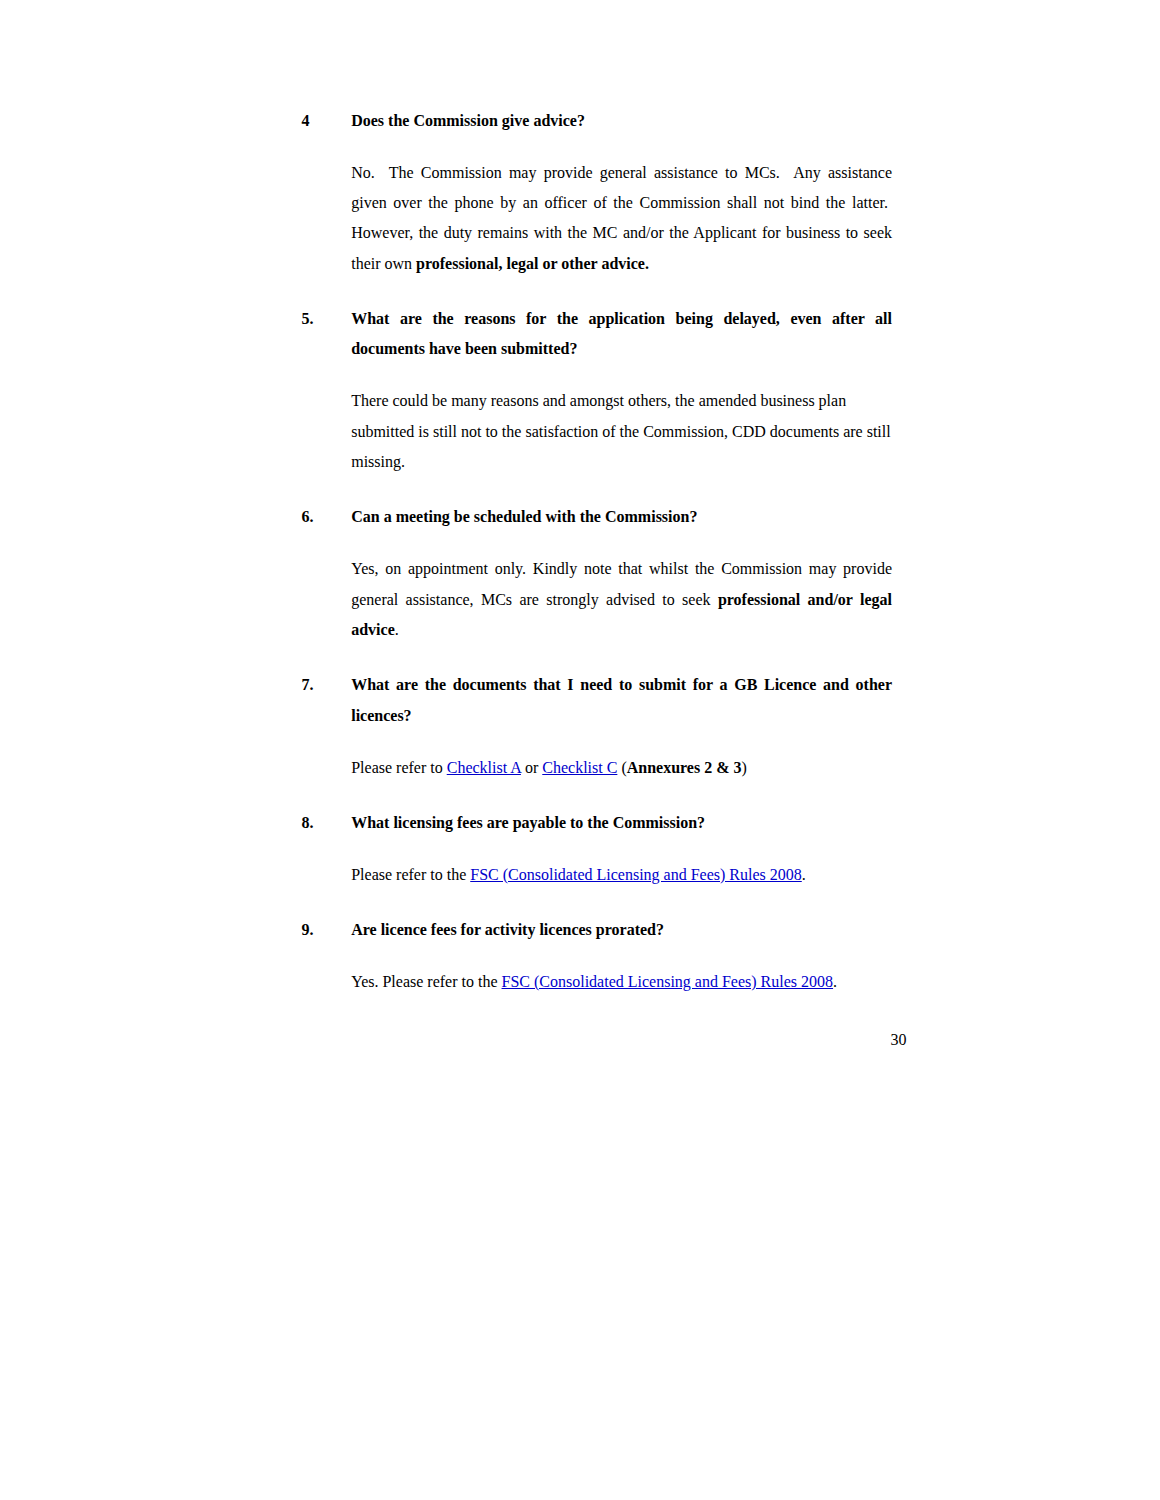4 Does the Commission give advice?
No. The Commission may provide general assistance to MCs. Any assistance given over the phone by an officer of the Commission shall not bind the latter. However, the duty remains with the MC and/or the Applicant for business to seek their own professional, legal or other advice.
5. What are the reasons for the application being delayed, even after all documents have been submitted?
There could be many reasons and amongst others, the amended business plan submitted is still not to the satisfaction of the Commission, CDD documents are still missing.
6. Can a meeting be scheduled with the Commission?
Yes, on appointment only. Kindly note that whilst the Commission may provide general assistance, MCs are strongly advised to seek professional and/or legal advice.
7. What are the documents that I need to submit for a GB Licence and other licences?
Please refer to Checklist A or Checklist C (Annexures 2 & 3)
8. What licensing fees are payable to the Commission?
Please refer to the FSC (Consolidated Licensing and Fees) Rules 2008.
9. Are licence fees for activity licences prorated?
Yes. Please refer to the FSC (Consolidated Licensing and Fees) Rules 2008.
30